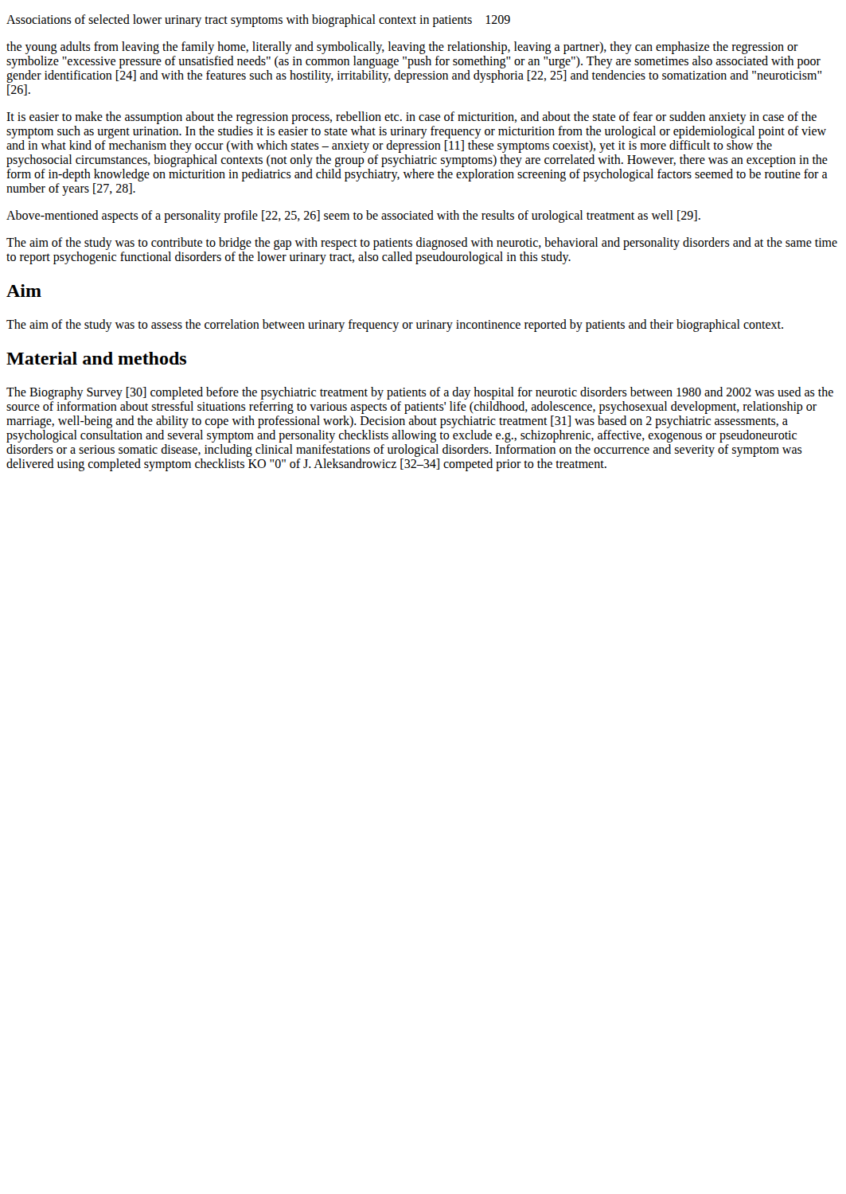Associations of selected lower urinary tract symptoms with biographical context in patients 1209
the young adults from leaving the family home, literally and symbolically, leaving the relationship, leaving a partner), they can emphasize the regression or symbolize "excessive pressure of unsatisfied needs" (as in common language "push for something" or an "urge"). They are sometimes also associated with poor gender identification [24] and with the features such as hostility, irritability, depression and dysphoria [22, 25] and tendencies to somatization and "neuroticism" [26].
It is easier to make the assumption about the regression process, rebellion etc. in case of micturition, and about the state of fear or sudden anxiety in case of the symptom such as urgent urination. In the studies it is easier to state what is urinary frequency or micturition from the urological or epidemiological point of view and in what kind of mechanism they occur (with which states – anxiety or depression [11] these symptoms coexist), yet it is more difficult to show the psychosocial circumstances, biographical contexts (not only the group of psychiatric symptoms) they are correlated with. However, there was an exception in the form of in-depth knowledge on micturition in pediatrics and child psychiatry, where the exploration screening of psychological factors seemed to be routine for a number of years [27, 28].
Above-mentioned aspects of a personality profile [22, 25, 26] seem to be associated with the results of urological treatment as well [29].
The aim of the study was to contribute to bridge the gap with respect to patients diagnosed with neurotic, behavioral and personality disorders and at the same time to report psychogenic functional disorders of the lower urinary tract, also called pseudourological in this study.
Aim
The aim of the study was to assess the correlation between urinary frequency or urinary incontinence reported by patients and their biographical context.
Material and methods
The Biography Survey [30] completed before the psychiatric treatment by patients of a day hospital for neurotic disorders between 1980 and 2002 was used as the source of information about stressful situations referring to various aspects of patients' life (childhood, adolescence, psychosexual development, relationship or marriage, well-being and the ability to cope with professional work). Decision about psychiatric treatment [31] was based on 2 psychiatric assessments, a psychological consultation and several symptom and personality checklists allowing to exclude e.g., schizophrenic, affective, exogenous or pseudoneurotic disorders or a serious somatic disease, including clinical manifestations of urological disorders. Information on the occurrence and severity of symptom was delivered using completed symptom checklists KO "0" of J. Aleksandrowicz [32–34] competed prior to the treatment.